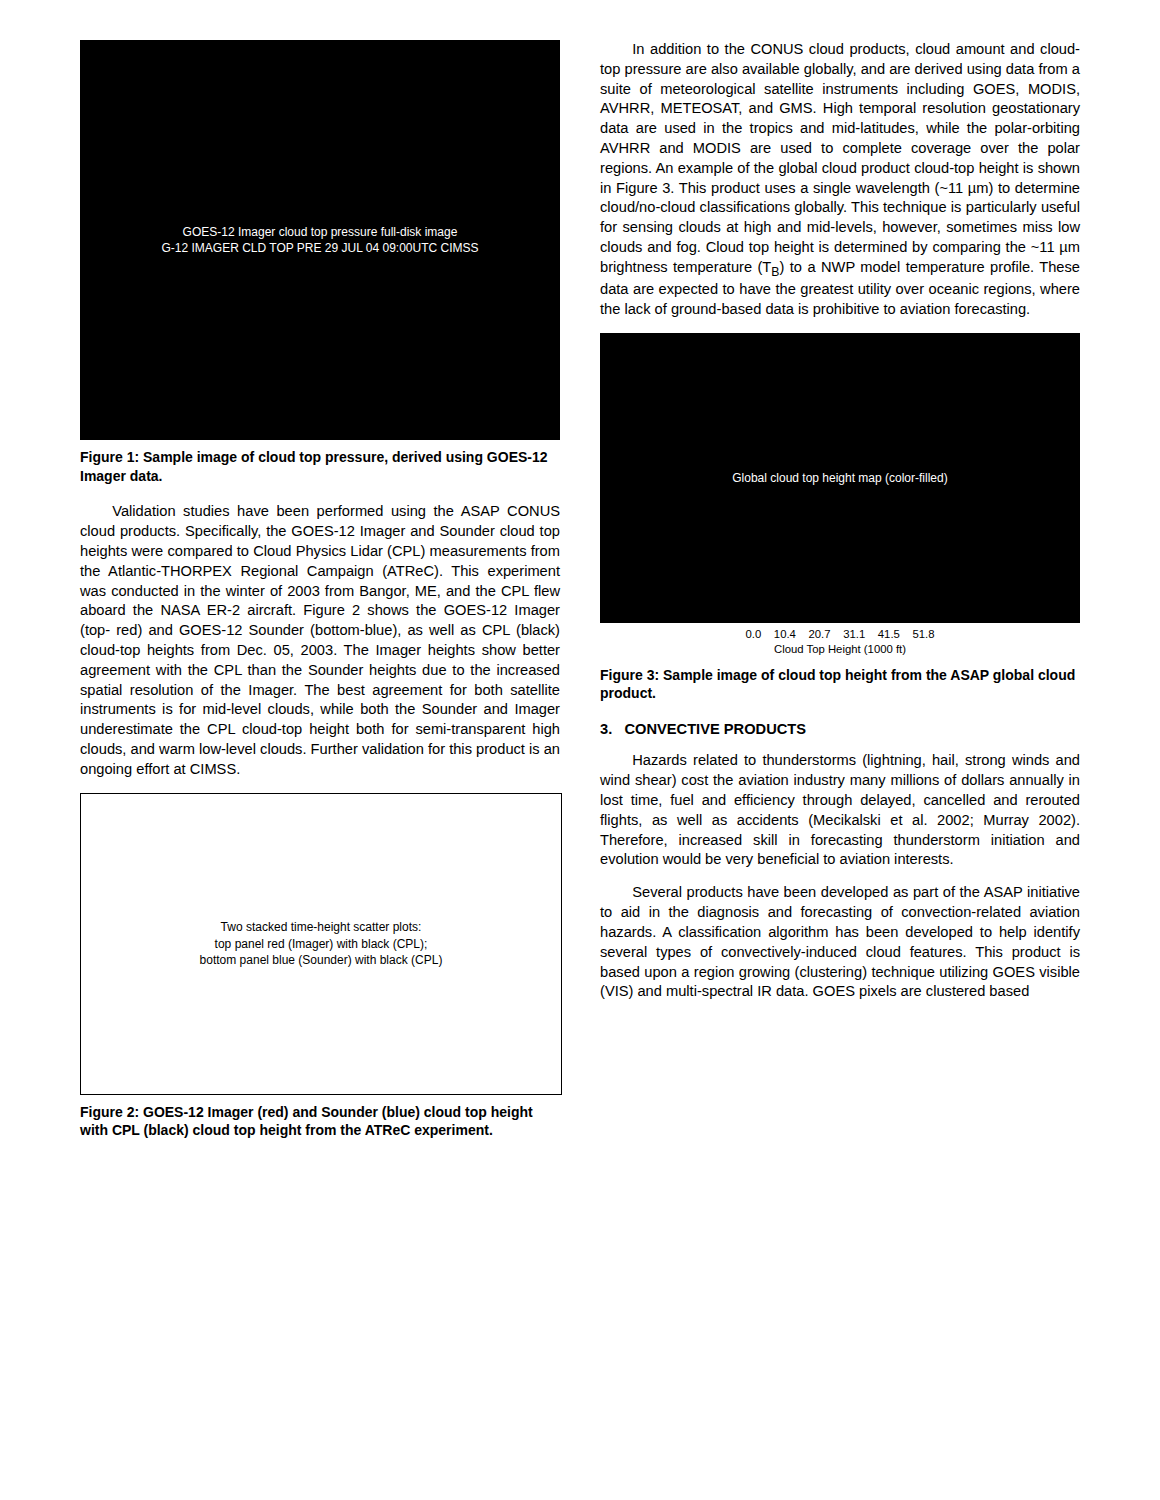GOES-12 Imager cloud top pressure full-disk image
G-12 IMAGER CLD TOP PRE 29 JUL 04 09:00UTC CIMSS
Figure 1: Sample image of cloud top pressure, derived using GOES-12 Imager data.
Validation studies have been performed using the ASAP CONUS cloud products. Specifically, the GOES-12 Imager and Sounder cloud top heights were compared to Cloud Physics Lidar (CPL) measurements from the Atlantic-THORPEX Regional Campaign (ATReC). This experiment was conducted in the winter of 2003 from Bangor, ME, and the CPL flew aboard the NASA ER-2 aircraft. Figure 2 shows the GOES-12 Imager (top- red) and GOES-12 Sounder (bottom-blue), as well as CPL (black) cloud-top heights from Dec. 05, 2003. The Imager heights show better agreement with the CPL than the Sounder heights due to the increased spatial resolution of the Imager. The best agreement for both satellite instruments is for mid-level clouds, while both the Sounder and Imager underestimate the CPL cloud-top height both for semi-transparent high clouds, and warm low-level clouds. Further validation for this product is an ongoing effort at CIMSS.
Two stacked time-height scatter plots:
top panel red (Imager) with black (CPL);
bottom panel blue (Sounder) with black (CPL)
Figure 2: GOES-12 Imager (red) and Sounder (blue) cloud top height with CPL (black) cloud top height from the ATReC experiment.
In addition to the CONUS cloud products, cloud amount and cloud-top pressure are also available globally, and are derived using data from a suite of meteorological satellite instruments including GOES, MODIS, AVHRR, METEOSAT, and GMS. High temporal resolution geostationary data are used in the tropics and mid-latitudes, while the polar-orbiting AVHRR and MODIS are used to complete coverage over the polar regions. An example of the global cloud product cloud-top height is shown in Figure 3. This product uses a single wavelength (~11 µm) to determine cloud/no-cloud classifications globally. This technique is particularly useful for sensing clouds at high and mid-levels, however, sometimes miss low clouds and fog. Cloud top height is determined by comparing the ~11 µm brightness temperature (TB) to a NWP model temperature profile. These data are expected to have the greatest utility over oceanic regions, where the lack of ground-based data is prohibitive to aviation forecasting.
Global cloud top height map (color-filled)
0.0 10.4 20.7 31.1 41.5 51.8
Cloud Top Height (1000 ft)
Figure 3: Sample image of cloud top height from the ASAP global cloud product.
3. Convective Products
Hazards related to thunderstorms (lightning, hail, strong winds and wind shear) cost the aviation industry many millions of dollars annually in lost time, fuel and efficiency through delayed, cancelled and rerouted flights, as well as accidents (Mecikalski et al. 2002; Murray 2002). Therefore, increased skill in forecasting thunderstorm initiation and evolution would be very beneficial to aviation interests.
Several products have been developed as part of the ASAP initiative to aid in the diagnosis and forecasting of convection-related aviation hazards. A classification algorithm has been developed to help identify several types of convectively-induced cloud features. This product is based upon a region growing (clustering) technique utilizing GOES visible (VIS) and multi-spectral IR data. GOES pixels are clustered based